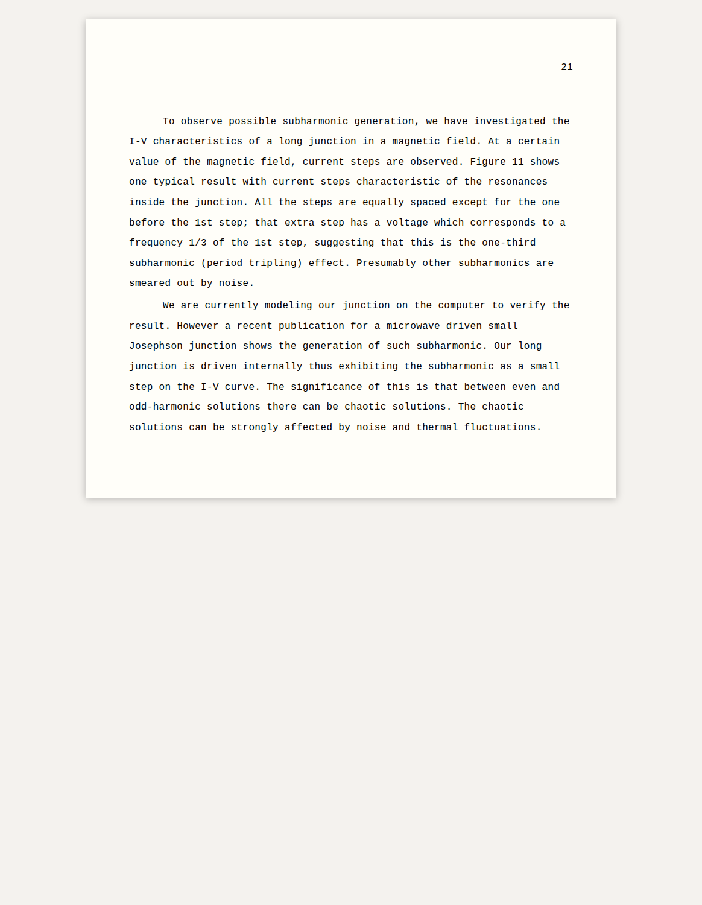21
To observe possible subharmonic generation, we have investigated the I-V characteristics of a long junction in a magnetic field. At a certain value of the magnetic field, current steps are observed. Figure 11 shows one typical result with current steps characteristic of the resonances inside the junction. All the steps are equally spaced except for the one before the 1st step; that extra step has a voltage which corresponds to a frequency 1/3 of the 1st step, suggesting that this is the one-third subharmonic (period tripling) effect. Presumably other subharmonics are smeared out by noise.
We are currently modeling our junction on the computer to verify the result. However a recent publication for a microwave driven small Josephson junction shows the generation of such subharmonic. Our long junction is driven internally thus exhibiting the subharmonic as a small step on the I-V curve. The significance of this is that between even and odd-harmonic solutions there can be chaotic solutions. The chaotic solutions can be strongly affected by noise and thermal fluctuations.